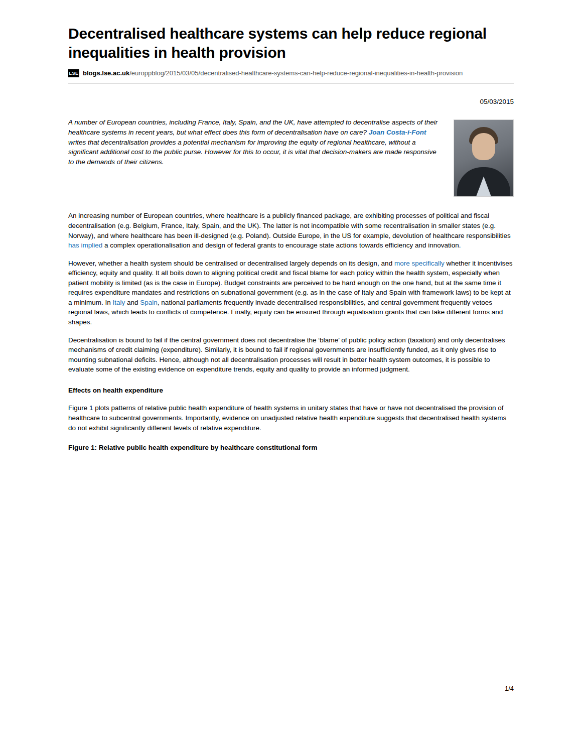Decentralised healthcare systems can help reduce regional inequalities in health provision
LSE blogs.lse.ac.uk/europpblog/2015/03/05/decentralised-healthcare-systems-can-help-reduce-regional-inequalities-in-health-provision
05/03/2015
A number of European countries, including France, Italy, Spain, and the UK, have attempted to decentralise aspects of their healthcare systems in recent years, but what effect does this form of decentralisation have on care? Joan Costa-i-Font writes that decentralisation provides a potential mechanism for improving the equity of regional healthcare, without a significant additional cost to the public purse. However for this to occur, it is vital that decision-makers are made responsive to the demands of their citizens.
An increasing number of European countries, where healthcare is a publicly financed package, are exhibiting processes of political and fiscal decentralisation (e.g. Belgium, France, Italy, Spain, and the UK). The latter is not incompatible with some recentralisation in smaller states (e.g. Norway), and where healthcare has been ill-designed (e.g. Poland). Outside Europe, in the US for example, devolution of healthcare responsibilities has implied a complex operationalisation and design of federal grants to encourage state actions towards efficiency and innovation.
However, whether a health system should be centralised or decentralised largely depends on its design, and more specifically whether it incentivises efficiency, equity and quality. It all boils down to aligning political credit and fiscal blame for each policy within the health system, especially when patient mobility is limited (as is the case in Europe). Budget constraints are perceived to be hard enough on the one hand, but at the same time it requires expenditure mandates and restrictions on subnational government (e.g. as in the case of Italy and Spain with framework laws) to be kept at a minimum. In Italy and Spain, national parliaments frequently invade decentralised responsibilities, and central government frequently vetoes regional laws, which leads to conflicts of competence. Finally, equity can be ensured through equalisation grants that can take different forms and shapes.
Decentralisation is bound to fail if the central government does not decentralise the ‘blame’ of public policy action (taxation) and only decentralises mechanisms of credit claiming (expenditure). Similarly, it is bound to fail if regional governments are insufficiently funded, as it only gives rise to mounting subnational deficits. Hence, although not all decentralisation processes will result in better health system outcomes, it is possible to evaluate some of the existing evidence on expenditure trends, equity and quality to provide an informed judgment.
Effects on health expenditure
Figure 1 plots patterns of relative public health expenditure of health systems in unitary states that have or have not decentralised the provision of healthcare to subcentral governments. Importantly, evidence on unadjusted relative health expenditure suggests that decentralised health systems do not exhibit significantly different levels of relative expenditure.
Figure 1: Relative public health expenditure by healthcare constitutional form
1/4